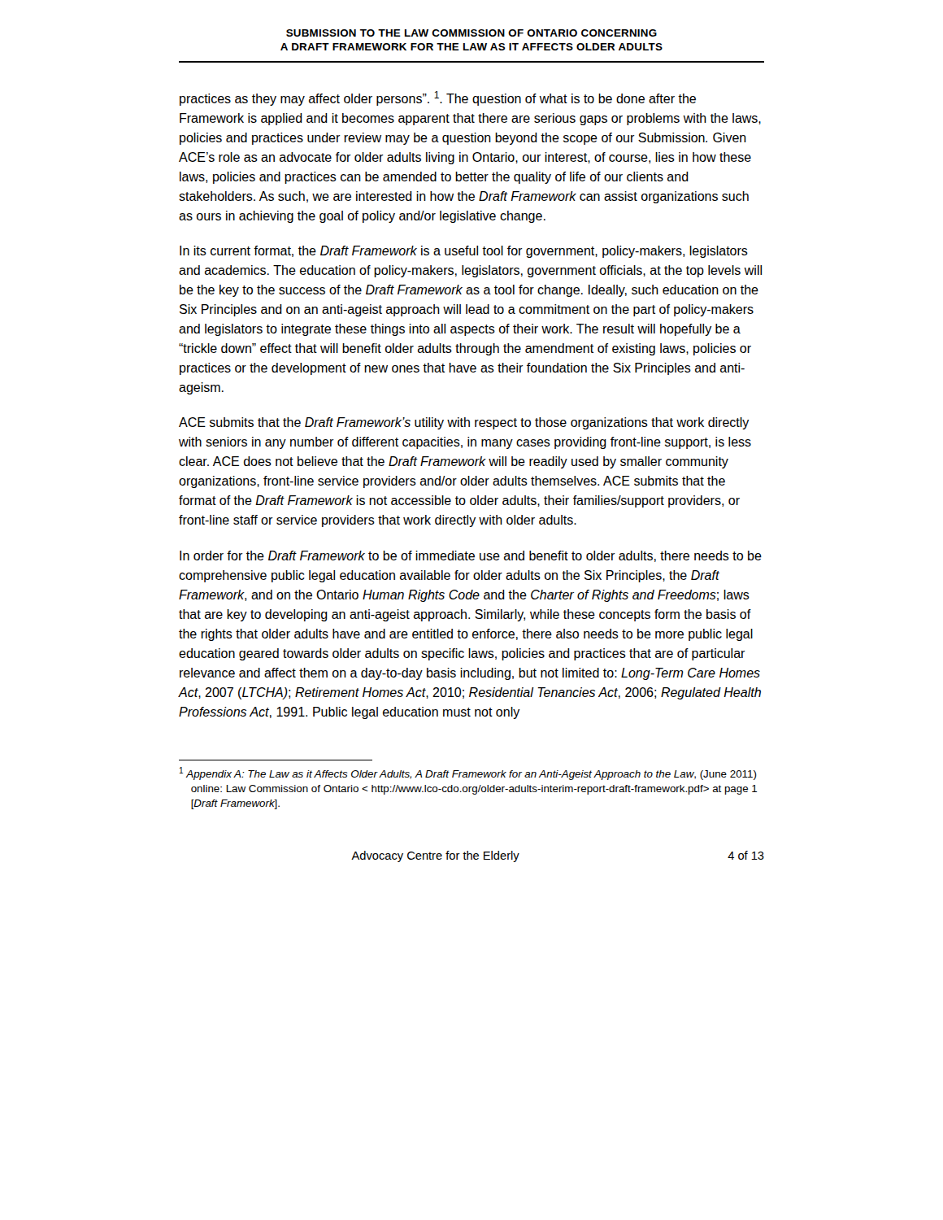SUBMISSION TO THE LAW COMMISSION OF ONTARIO CONCERNING
A DRAFT FRAMEWORK FOR THE LAW AS IT AFFECTS OLDER ADULTS
practices as they may affect older persons”. 1. The question of what is to be done after the Framework is applied and it becomes apparent that there are serious gaps or problems with the laws, policies and practices under review may be a question beyond the scope of our Submission. Given ACE’s role as an advocate for older adults living in Ontario, our interest, of course, lies in how these laws, policies and practices can be amended to better the quality of life of our clients and stakeholders. As such, we are interested in how the Draft Framework can assist organizations such as ours in achieving the goal of policy and/or legislative change.
In its current format, the Draft Framework is a useful tool for government, policy-makers, legislators and academics. The education of policy-makers, legislators, government officials, at the top levels will be the key to the success of the Draft Framework as a tool for change. Ideally, such education on the Six Principles and on an anti-ageist approach will lead to a commitment on the part of policy-makers and legislators to integrate these things into all aspects of their work. The result will hopefully be a “trickle down” effect that will benefit older adults through the amendment of existing laws, policies or practices or the development of new ones that have as their foundation the Six Principles and anti-ageism.
ACE submits that the Draft Framework’s utility with respect to those organizations that work directly with seniors in any number of different capacities, in many cases providing front-line support, is less clear. ACE does not believe that the Draft Framework will be readily used by smaller community organizations, front-line service providers and/or older adults themselves. ACE submits that the format of the Draft Framework is not accessible to older adults, their families/support providers, or front-line staff or service providers that work directly with older adults.
In order for the Draft Framework to be of immediate use and benefit to older adults, there needs to be comprehensive public legal education available for older adults on the Six Principles, the Draft Framework, and on the Ontario Human Rights Code and the Charter of Rights and Freedoms; laws that are key to developing an anti-ageist approach. Similarly, while these concepts form the basis of the rights that older adults have and are entitled to enforce, there also needs to be more public legal education geared towards older adults on specific laws, policies and practices that are of particular relevance and affect them on a day-to-day basis including, but not limited to: Long-Term Care Homes Act, 2007 (LTCHA); Retirement Homes Act, 2010; Residential Tenancies Act, 2006; Regulated Health Professions Act, 1991. Public legal education must not only
1 Appendix A: The Law as it Affects Older Adults, A Draft Framework for an Anti-Ageist Approach to the Law, (June 2011) online: Law Commission of Ontario < http://www.lco-cdo.org/older-adults-interim-report-draft-framework.pdf> at page 1 [Draft Framework].
Advocacy Centre for the Elderly 4 of 13